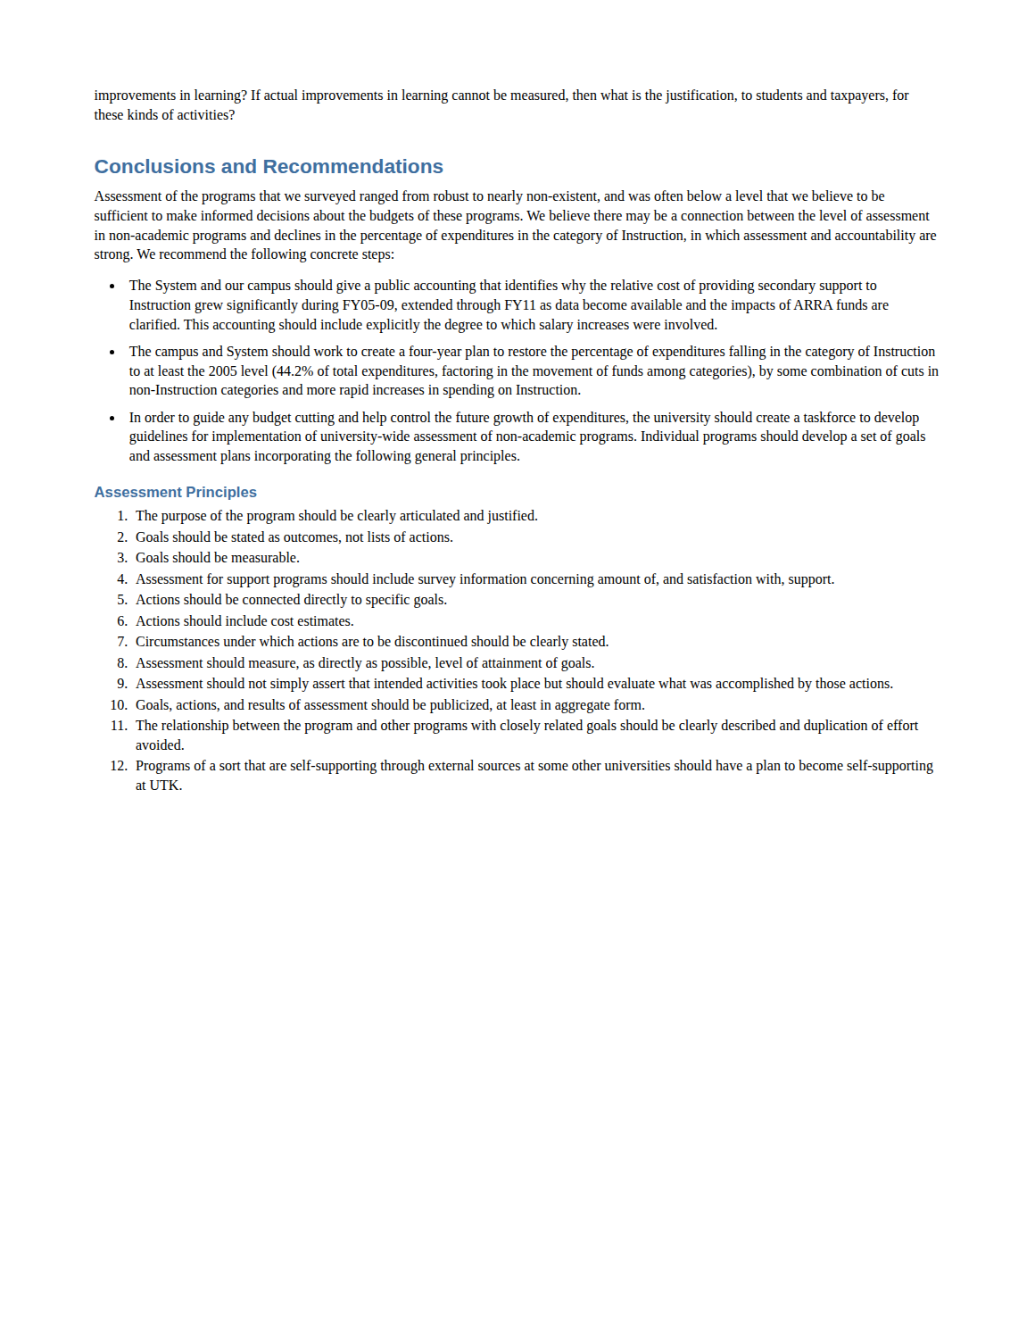improvements in learning? If actual improvements in learning cannot be measured, then what is the justification, to students and taxpayers, for these kinds of activities?
Conclusions and Recommendations
Assessment of the programs that we surveyed ranged from robust to nearly non-existent, and was often below a level that we believe to be sufficient to make informed decisions about the budgets of these programs. We believe there may be a connection between the level of assessment in non-academic programs and declines in the percentage of expenditures in the category of Instruction, in which assessment and accountability are strong. We recommend the following concrete steps:
The System and our campus should give a public accounting that identifies why the relative cost of providing secondary support to Instruction grew significantly during FY05-09, extended through FY11 as data become available and the impacts of ARRA funds are clarified. This accounting should include explicitly the degree to which salary increases were involved.
The campus and System should work to create a four-year plan to restore the percentage of expenditures falling in the category of Instruction to at least the 2005 level (44.2% of total expenditures, factoring in the movement of funds among categories), by some combination of cuts in non-Instruction categories and more rapid increases in spending on Instruction.
In order to guide any budget cutting and help control the future growth of expenditures, the university should create a taskforce to develop guidelines for implementation of university-wide assessment of non-academic programs. Individual programs should develop a set of goals and assessment plans incorporating the following general principles.
Assessment Principles
The purpose of the program should be clearly articulated and justified.
Goals should be stated as outcomes, not lists of actions.
Goals should be measurable.
Assessment for support programs should include survey information concerning amount of, and satisfaction with, support.
Actions should be connected directly to specific goals.
Actions should include cost estimates.
Circumstances under which actions are to be discontinued should be clearly stated.
Assessment should measure, as directly as possible, level of attainment of goals.
Assessment should not simply assert that intended activities took place but should evaluate what was accomplished by those actions.
Goals, actions, and results of assessment should be publicized, at least in aggregate form.
The relationship between the program and other programs with closely related goals should be clearly described and duplication of effort avoided.
Programs of a sort that are self-supporting through external sources at some other universities should have a plan to become self-supporting at UTK.